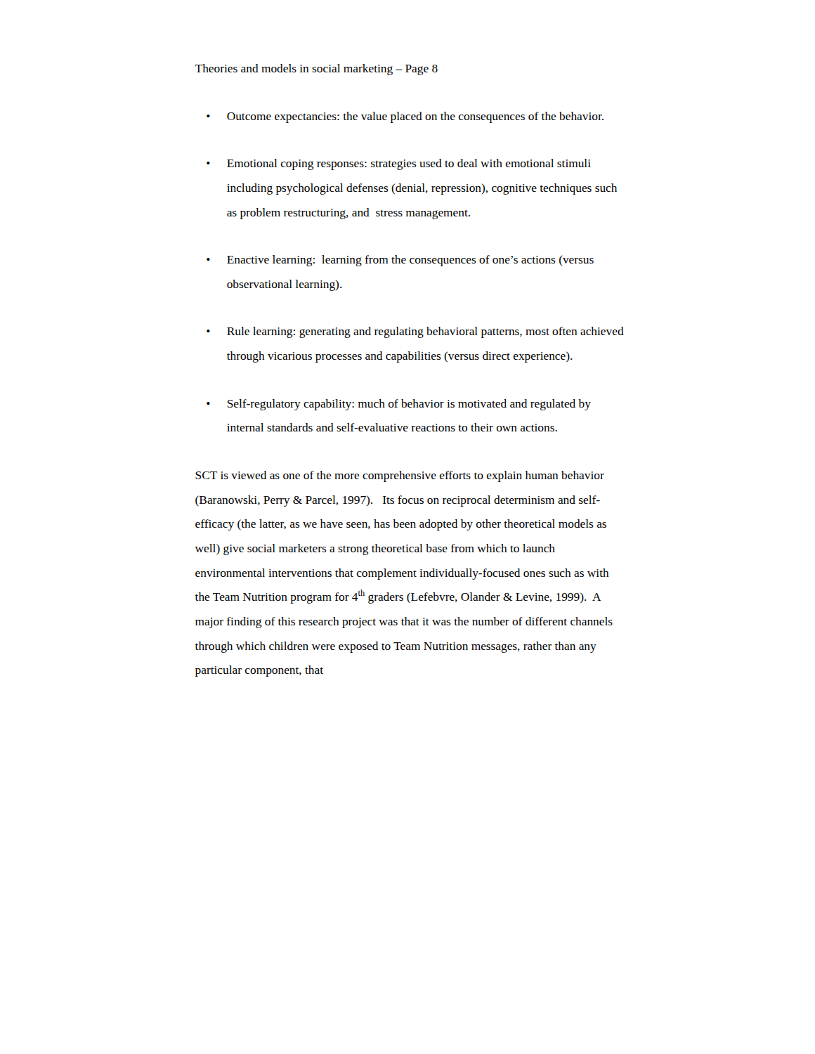Theories and models in social marketing – Page 8
Outcome expectancies: the value placed on the consequences of the behavior.
Emotional coping responses: strategies used to deal with emotional stimuli including psychological defenses (denial, repression), cognitive techniques such as problem restructuring, and stress management.
Enactive learning: learning from the consequences of one’s actions (versus observational learning).
Rule learning: generating and regulating behavioral patterns, most often achieved through vicarious processes and capabilities (versus direct experience).
Self-regulatory capability: much of behavior is motivated and regulated by internal standards and self-evaluative reactions to their own actions.
SCT is viewed as one of the more comprehensive efforts to explain human behavior (Baranowski, Perry & Parcel, 1997). Its focus on reciprocal determinism and self-efficacy (the latter, as we have seen, has been adopted by other theoretical models as well) give social marketers a strong theoretical base from which to launch environmental interventions that complement individually-focused ones such as with the Team Nutrition program for 4th graders (Lefebvre, Olander & Levine, 1999). A major finding of this research project was that it was the number of different channels through which children were exposed to Team Nutrition messages, rather than any particular component, that